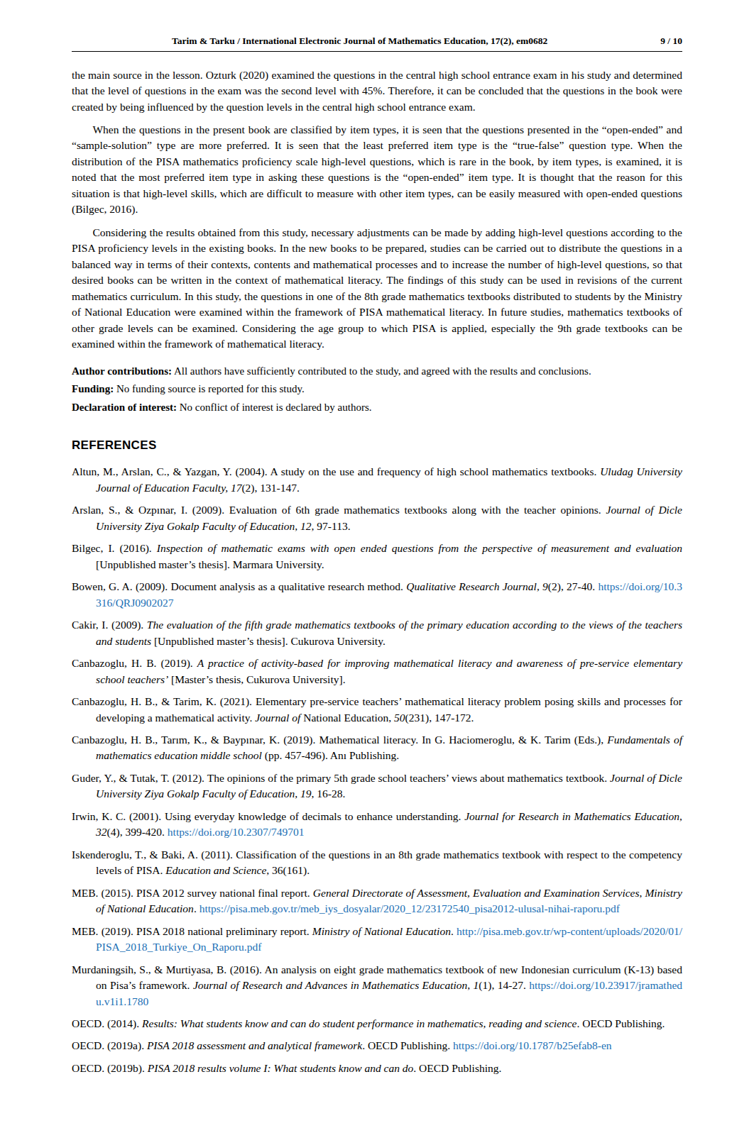Tarim & Tarku / International Electronic Journal of Mathematics Education, 17(2), em0682 9 / 10
the main source in the lesson. Ozturk (2020) examined the questions in the central high school entrance exam in his study and determined that the level of questions in the exam was the second level with 45%. Therefore, it can be concluded that the questions in the book were created by being influenced by the question levels in the central high school entrance exam.
When the questions in the present book are classified by item types, it is seen that the questions presented in the “open-ended” and “sample-solution” type are more preferred. It is seen that the least preferred item type is the “true-false” question type. When the distribution of the PISA mathematics proficiency scale high-level questions, which is rare in the book, by item types, is examined, it is noted that the most preferred item type in asking these questions is the “open-ended” item type. It is thought that the reason for this situation is that high-level skills, which are difficult to measure with other item types, can be easily measured with open-ended questions (Bilgec, 2016).
Considering the results obtained from this study, necessary adjustments can be made by adding high-level questions according to the PISA proficiency levels in the existing books. In the new books to be prepared, studies can be carried out to distribute the questions in a balanced way in terms of their contexts, contents and mathematical processes and to increase the number of high-level questions, so that desired books can be written in the context of mathematical literacy. The findings of this study can be used in revisions of the current mathematics curriculum. In this study, the questions in one of the 8th grade mathematics textbooks distributed to students by the Ministry of National Education were examined within the framework of PISA mathematical literacy. In future studies, mathematics textbooks of other grade levels can be examined. Considering the age group to which PISA is applied, especially the 9th grade textbooks can be examined within the framework of mathematical literacy.
Author contributions: All authors have sufficiently contributed to the study, and agreed with the results and conclusions.
Funding: No funding source is reported for this study.
Declaration of interest: No conflict of interest is declared by authors.
REFERENCES
Altun, M., Arslan, C., & Yazgan, Y. (2004). A study on the use and frequency of high school mathematics textbooks. Uludag University Journal of Education Faculty, 17(2), 131-147.
Arslan, S., & Ozpınar, I. (2009). Evaluation of 6th grade mathematics textbooks along with the teacher opinions. Journal of Dicle University Ziya Gokalp Faculty of Education, 12, 97-113.
Bilgec, I. (2016). Inspection of mathematic exams with open ended questions from the perspective of measurement and evaluation [Unpublished master’s thesis]. Marmara University.
Bowen, G. A. (2009). Document analysis as a qualitative research method. Qualitative Research Journal, 9(2), 27-40. https://doi.org/10.3316/QRJ0902027
Cakir, I. (2009). The evaluation of the fifth grade mathematics textbooks of the primary education according to the views of the teachers and students [Unpublished master’s thesis]. Cukurova University.
Canbazoglu, H. B. (2019). A practice of activity-based for improving mathematical literacy and awareness of pre-service elementary school teachers’ [Master’s thesis, Cukurova University].
Canbazoglu, H. B., & Tarim, K. (2021). Elementary pre-service teachers’ mathematical literacy problem posing skills and processes for developing a mathematical activity. Journal of National Education, 50(231), 147-172.
Canbazoglu, H. B., Tarım, K., & Baypınar, K. (2019). Mathematical literacy. In G. Haciomeroglu, & K. Tarim (Eds.), Fundamentals of mathematics education middle school (pp. 457-496). Anı Publishing.
Guder, Y., & Tutak, T. (2012). The opinions of the primary 5th grade school teachers’ views about mathematics textbook. Journal of Dicle University Ziya Gokalp Faculty of Education, 19, 16-28.
Irwin, K. C. (2001). Using everyday knowledge of decimals to enhance understanding. Journal for Research in Mathematics Education, 32(4), 399-420. https://doi.org/10.2307/749701
Iskenderoglu, T., & Baki, A. (2011). Classification of the questions in an 8th grade mathematics textbook with respect to the competency levels of PISA. Education and Science, 36(161).
MEB. (2015). PISA 2012 survey national final report. General Directorate of Assessment, Evaluation and Examination Services, Ministry of National Education. https://pisa.meb.gov.tr/meb_iys_dosyalar/2020_12/23172540_pisa2012-ulusal-nihai-raporu.pdf
MEB. (2019). PISA 2018 national preliminary report. Ministry of National Education. http://pisa.meb.gov.tr/wp-content/uploads/2020/01/PISA_2018_Turkiye_On_Raporu.pdf
Murdaningsih, S., & Murtiyasa, B. (2016). An analysis on eight grade mathematics textbook of new Indonesian curriculum (K-13) based on Pisa’s framework. Journal of Research and Advances in Mathematics Education, 1(1), 14-27. https://doi.org/10.23917/jramathedu.v1i1.1780
OECD. (2014). Results: What students know and can do student performance in mathematics, reading and science. OECD Publishing.
OECD. (2019a). PISA 2018 assessment and analytical framework. OECD Publishing. https://doi.org/10.1787/b25efab8-en
OECD. (2019b). PISA 2018 results volume I: What students know and can do. OECD Publishing.